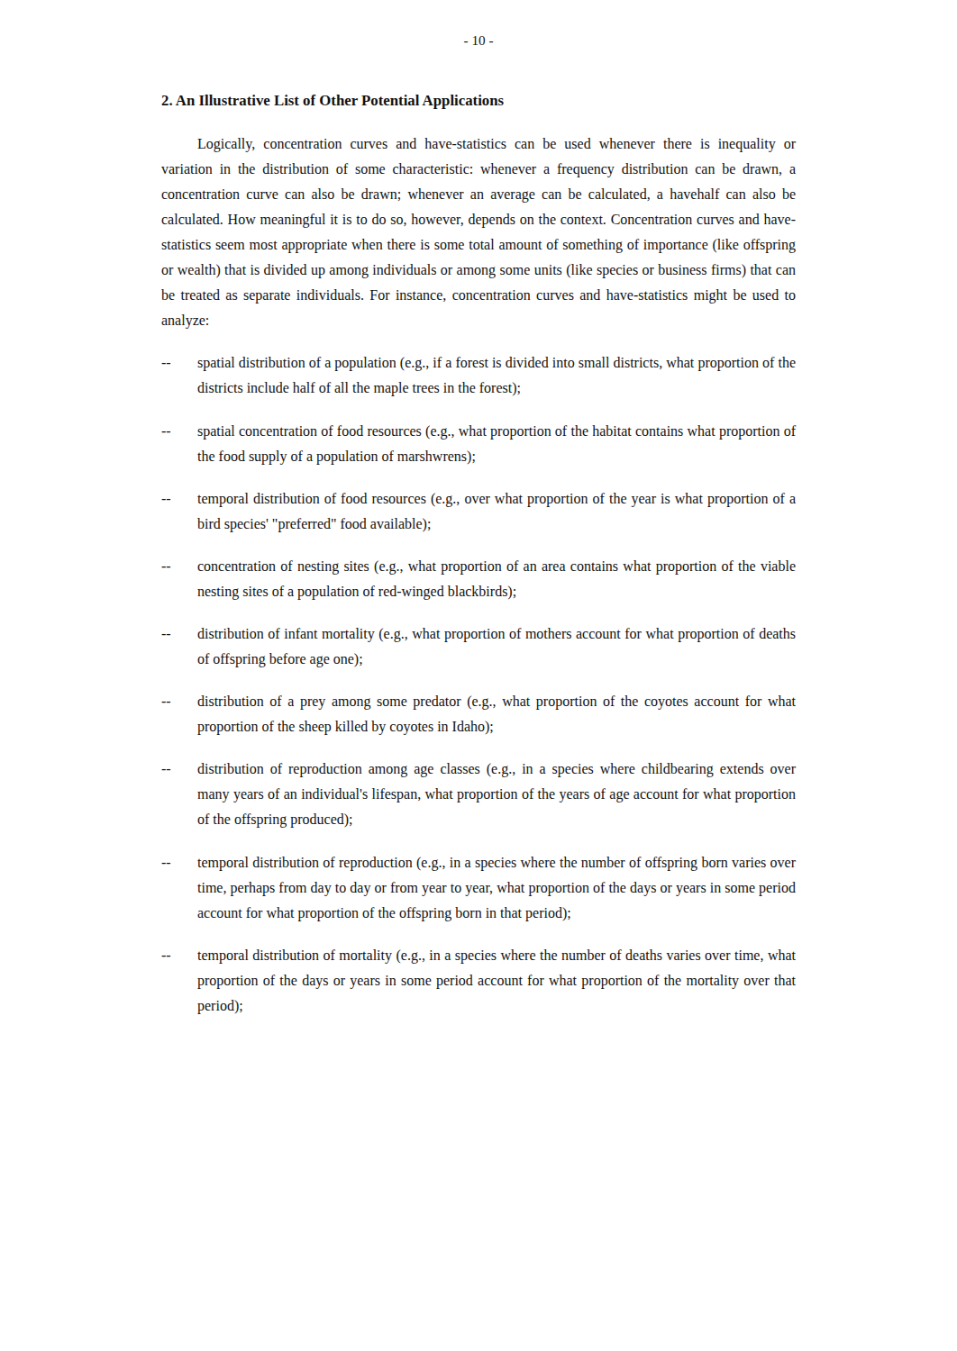- 10 -
2. An Illustrative List of Other Potential Applications
Logically, concentration curves and have-statistics can be used whenever there is inequality or variation in the distribution of some characteristic: whenever a frequency distribution can be drawn, a concentration curve can also be drawn; whenever an average can be calculated, a havehalf can also be calculated. How meaningful it is to do so, however, depends on the context. Concentration curves and have-statistics seem most appropriate when there is some total amount of something of importance (like offspring or wealth) that is divided up among individuals or among some units (like species or business firms) that can be treated as separate individuals. For instance, concentration curves and have-statistics might be used to analyze:
spatial distribution of a population (e.g., if a forest is divided into small districts, what proportion of the districts include half of all the maple trees in the forest);
spatial concentration of food resources (e.g., what proportion of the habitat contains what proportion of the food supply of a population of marshwrens);
temporal distribution of food resources (e.g., over what proportion of the year is what proportion of a bird species' "preferred" food available);
concentration of nesting sites (e.g., what proportion of an area contains what proportion of the viable nesting sites of a population of red-winged blackbirds);
distribution of infant mortality (e.g., what proportion of mothers account for what proportion of deaths of offspring before age one);
distribution of a prey among some predator (e.g., what proportion of the coyotes account for what proportion of the sheep killed by coyotes in Idaho);
distribution of reproduction among age classes (e.g., in a species where childbearing extends over many years of an individual's lifespan, what proportion of the years of age account for what proportion of the offspring produced);
temporal distribution of reproduction (e.g., in a species where the number of offspring born varies over time, perhaps from day to day or from year to year, what proportion of the days or years in some period account for what proportion of the offspring born in that period);
temporal distribution of mortality (e.g., in a species where the number of deaths varies over time, what proportion of the days or years in some period account for what proportion of the mortality over that period);